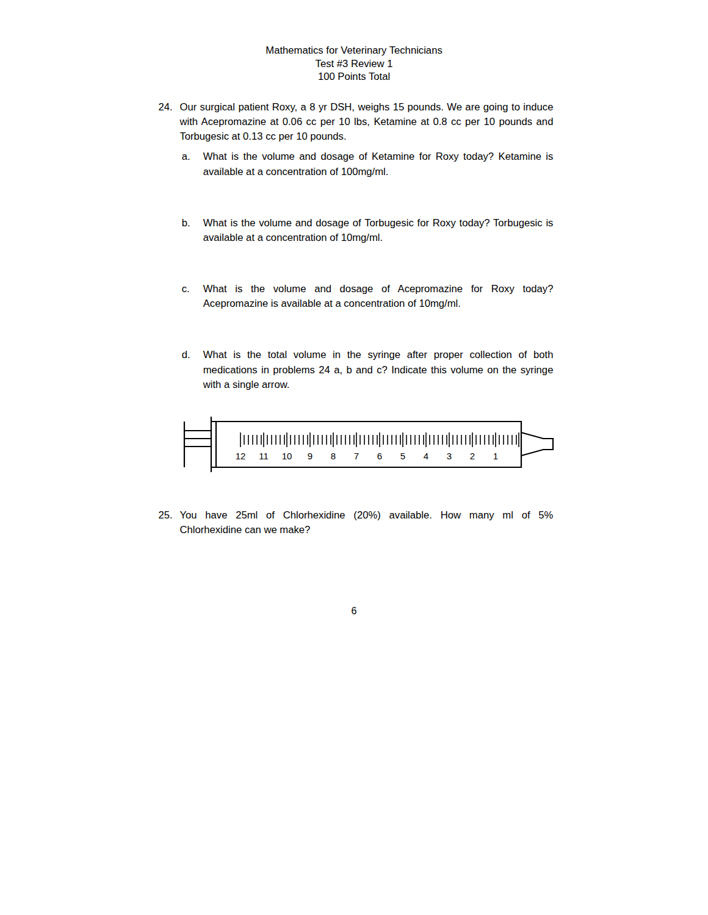Mathematics for Veterinary Technicians
Test #3 Review 1
100 Points Total
Our surgical patient Roxy, a 8 yr DSH, weighs 15 pounds. We are going to induce with Acepromazine at 0.06 cc per 10 lbs, Ketamine at 0.8 cc per 10 pounds and Torbugesic at 0.13 cc per 10 pounds.
What is the volume and dosage of Ketamine for Roxy today? Ketamine is available at a concentration of 100mg/ml.
What is the volume and dosage of Torbugesic for Roxy today? Torbugesic is available at a concentration of 10mg/ml.
What is the volume and dosage of Acepromazine for Roxy today? Acepromazine is available at a concentration of 10mg/ml.
What is the total volume in the syringe after proper collection of both medications in problems 24 a, b and c? Indicate this volume on the syringe with a single arrow.
12 11 10 9 8 7 6 5 4 3 2 1
You have 25ml of Chlorhexidine (20%) available. How many ml of 5% Chlorhexidine can we make?
6